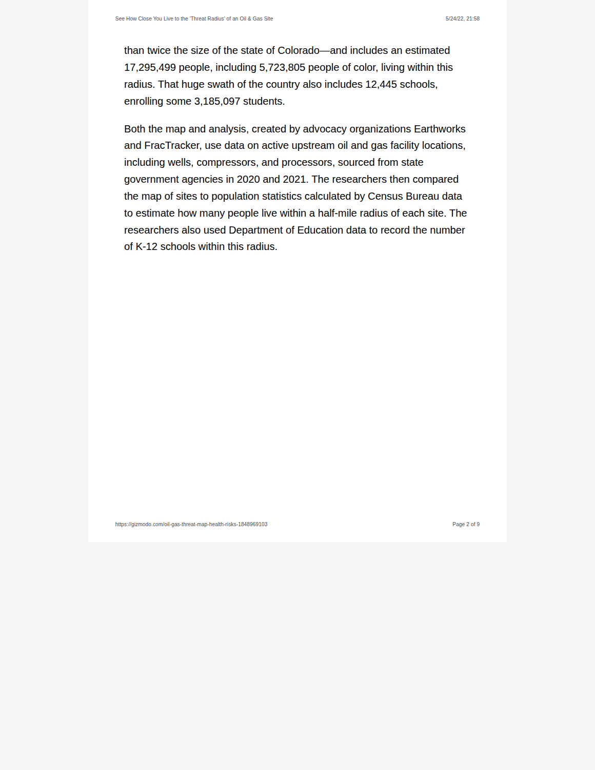See How Close You Live to the 'Threat Radius' of an Oil & Gas Site 5/24/22, 21:58
than twice the size of the state of Colorado—and includes an estimated 17,295,499 people, including 5,723,805 people of color, living within this radius. That huge swath of the country also includes 12,445 schools, enrolling some 3,185,097 students.
Both the map and analysis, created by advocacy organizations Earthworks and FracTracker, use data on active upstream oil and gas facility locations, including wells, compressors, and processors, sourced from state government agencies in 2020 and 2021. The researchers then compared the map of sites to population statistics calculated by Census Bureau data to estimate how many people live within a half-mile radius of each site. The researchers also used Department of Education data to record the number of K-12 schools within this radius.
https://gizmodo.com/oil-gas-threat-map-health-risks-1848969103 Page 2 of 9